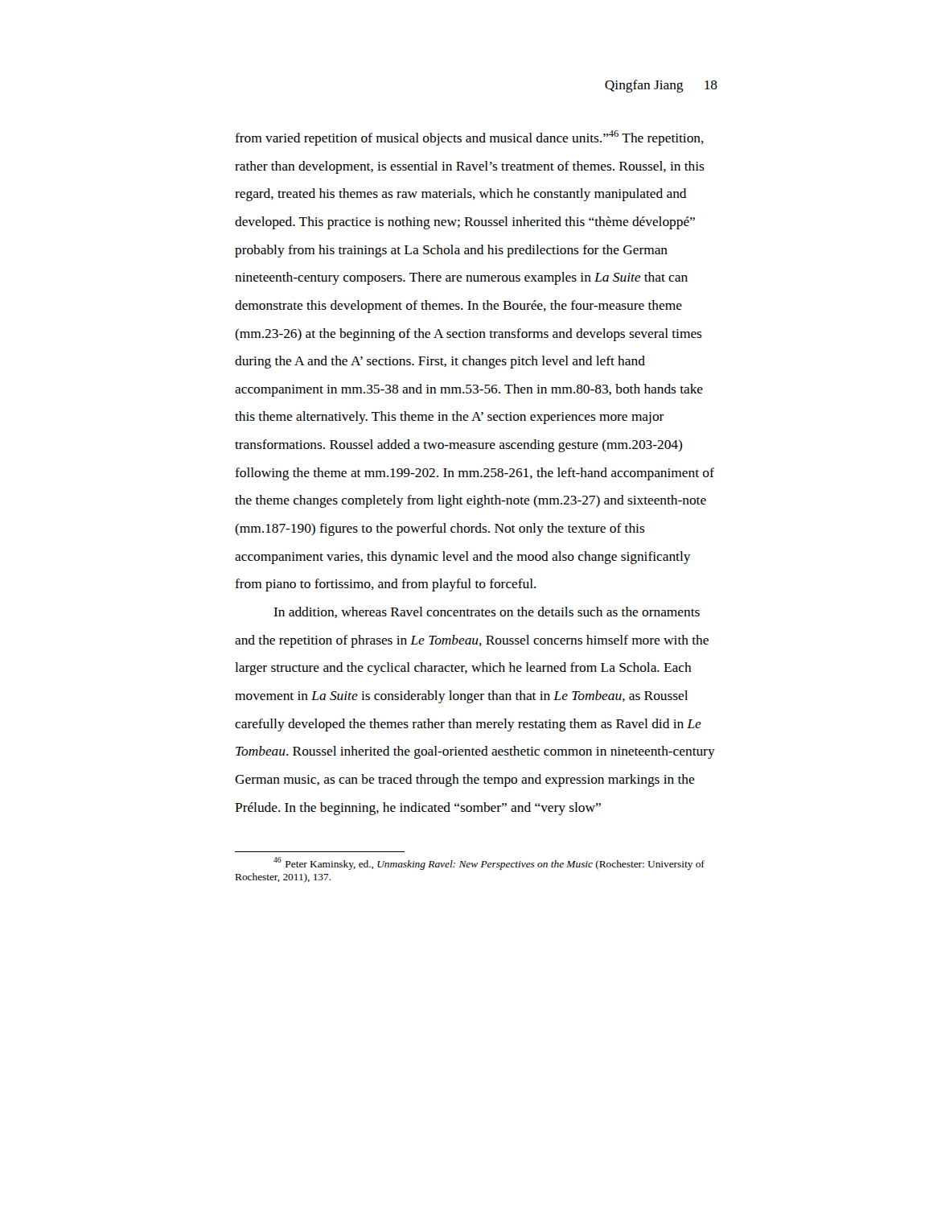Qingfan Jiang 18
from varied repetition of musical objects and musical dance units.”46 The repetition, rather than development, is essential in Ravel’s treatment of themes. Roussel, in this regard, treated his themes as raw materials, which he constantly manipulated and developed. This practice is nothing new; Roussel inherited this “thème développé” probably from his trainings at La Schola and his predilections for the German nineteenth-century composers. There are numerous examples in La Suite that can demonstrate this development of themes. In the Bourée, the four-measure theme (mm.23-26) at the beginning of the A section transforms and develops several times during the A and the A’ sections. First, it changes pitch level and left hand accompaniment in mm.35-38 and in mm.53-56. Then in mm.80-83, both hands take this theme alternatively. This theme in the A’ section experiences more major transformations. Roussel added a two-measure ascending gesture (mm.203-204) following the theme at mm.199-202. In mm.258-261, the left-hand accompaniment of the theme changes completely from light eighth-note (mm.23-27) and sixteenth-note (mm.187-190) figures to the powerful chords. Not only the texture of this accompaniment varies, this dynamic level and the mood also change significantly from piano to fortissimo, and from playful to forceful.
In addition, whereas Ravel concentrates on the details such as the ornaments and the repetition of phrases in Le Tombeau, Roussel concerns himself more with the larger structure and the cyclical character, which he learned from La Schola. Each movement in La Suite is considerably longer than that in Le Tombeau, as Roussel carefully developed the themes rather than merely restating them as Ravel did in Le Tombeau. Roussel inherited the goal-oriented aesthetic common in nineteenth-century German music, as can be traced through the tempo and expression markings in the Prélude. In the beginning, he indicated “somber” and “very slow”
46 Peter Kaminsky, ed., Unmasking Ravel: New Perspectives on the Music (Rochester: University of Rochester, 2011), 137.